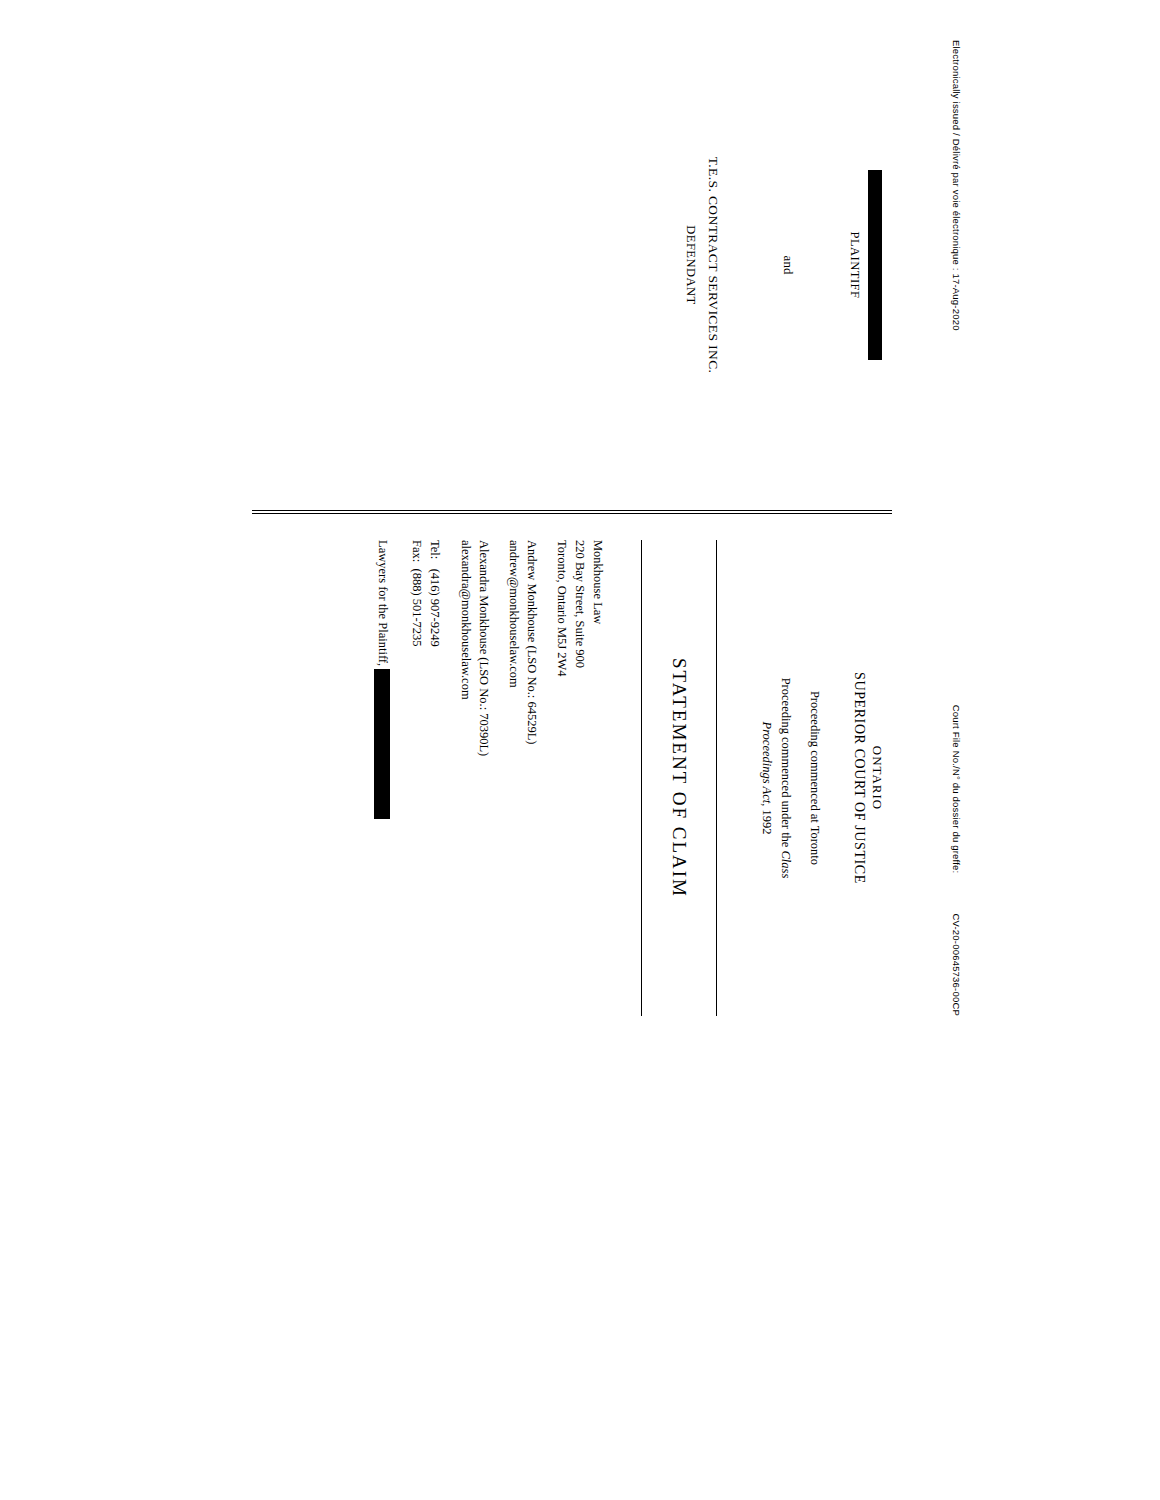Electronically issued / Délivré par voie électronique : 17-Aug-2020
Court File No./N° du dossier du greffe: CV-20-00645736-00CP
PLAINTIFF
and
T.E.S. CONTRACT SERVICES INC.
DEFENDANT
ONTARIO
SUPERIOR COURT OF JUSTICE
Proceeding commenced at Toronto
Proceeding commenced under the Class
Proceedings Act, 1992
STATEMENT OF CLAIM
Monkhouse Law
220 Bay Street, Suite 900
Toronto, Ontario M5J 2W4
Andrew Monkhouse (LSO No.: 64529L)
andrew@monkhouselaw.com
Alexandra Monkhouse (LSO No.: 70390L)
alexandra@monkhouselaw.com
Tel: (416) 907-9249
Fax: (888) 501-7235
Lawyers for the Plaintiff,